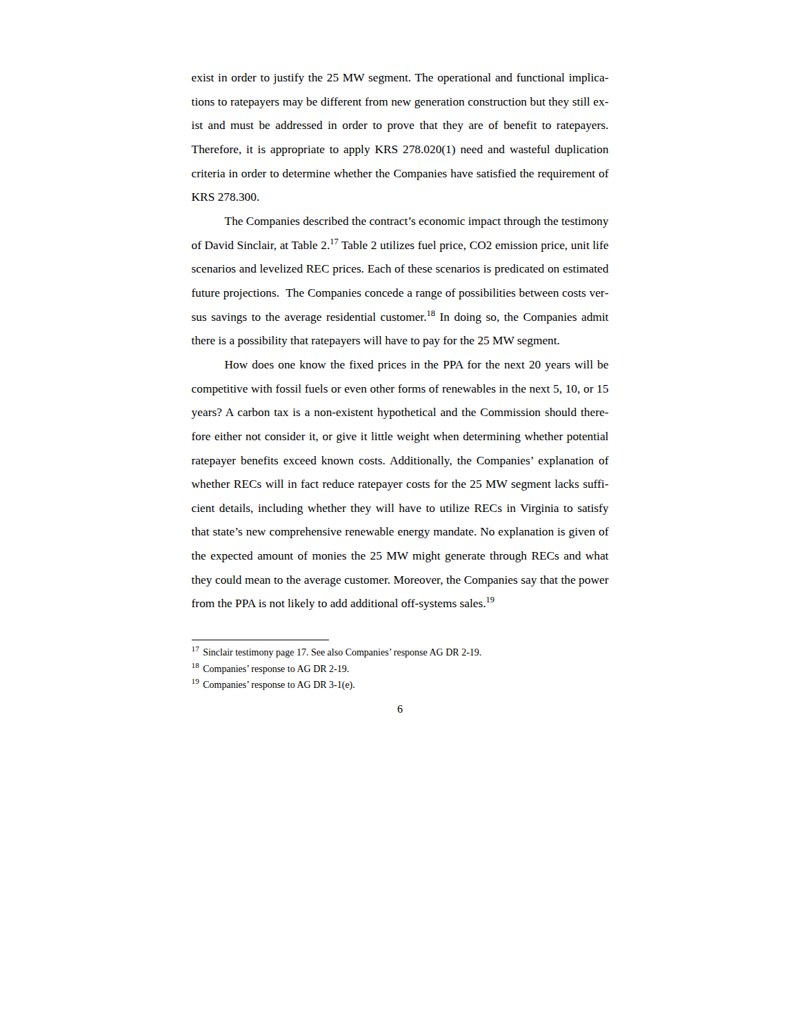exist in order to justify the 25 MW segment. The operational and functional implications to ratepayers may be different from new generation construction but they still exist and must be addressed in order to prove that they are of benefit to ratepayers. Therefore, it is appropriate to apply KRS 278.020(1) need and wasteful duplication criteria in order to determine whether the Companies have satisfied the requirement of KRS 278.300.
The Companies described the contract’s economic impact through the testimony of David Sinclair, at Table 2.17 Table 2 utilizes fuel price, CO2 emission price, unit life scenarios and levelized REC prices. Each of these scenarios is predicated on estimated future projections. The Companies concede a range of possibilities between costs versus savings to the average residential customer.18 In doing so, the Companies admit there is a possibility that ratepayers will have to pay for the 25 MW segment.
How does one know the fixed prices in the PPA for the next 20 years will be competitive with fossil fuels or even other forms of renewables in the next 5, 10, or 15 years? A carbon tax is a non-existent hypothetical and the Commission should therefore either not consider it, or give it little weight when determining whether potential ratepayer benefits exceed known costs. Additionally, the Companies’ explanation of whether RECs will in fact reduce ratepayer costs for the 25 MW segment lacks sufficient details, including whether they will have to utilize RECs in Virginia to satisfy that state’s new comprehensive renewable energy mandate. No explanation is given of the expected amount of monies the 25 MW might generate through RECs and what they could mean to the average customer. Moreover, the Companies say that the power from the PPA is not likely to add additional off-systems sales.19
17 Sinclair testimony page 17. See also Companies’ response AG DR 2-19.
18 Companies’ response to AG DR 2-19.
19 Companies’ response to AG DR 3-1(e).
6